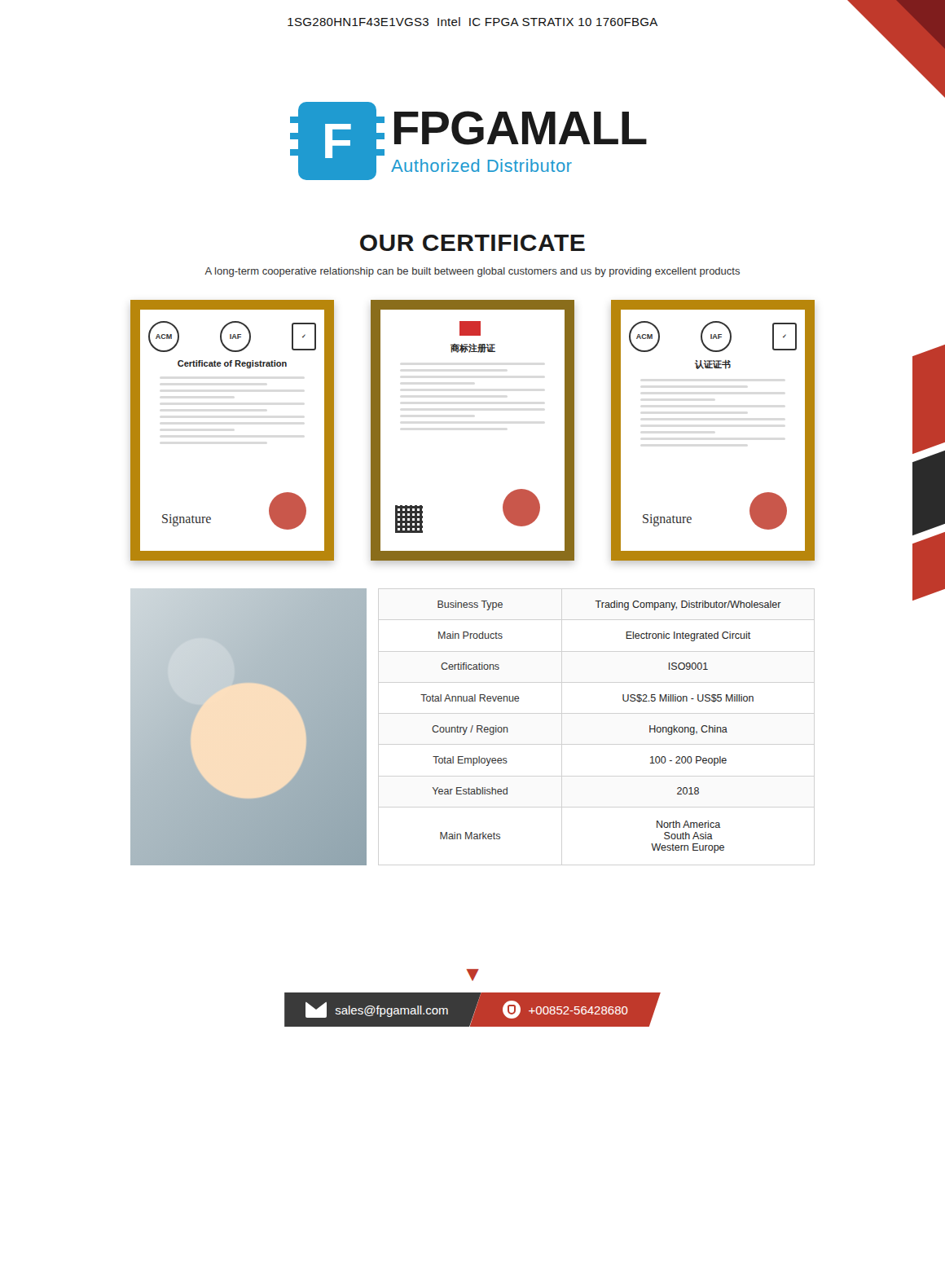1SG280HN1F43E1VGS3 Intel IC FPGA STRATIX 10 1760FBGA
F
FPGAMALL
Authorized Distributor
OUR CERTIFICATE
A long-term cooperative relationship can be built between global customers and us by providing excellent products
ACM
IAF
✓
Certificate of Registration
Signature
商标注册证
ACM
IAF
✓
认证证书
Signature
| Business Type | Trading Company, Distributor/Wholesaler |
| Main Products | Electronic Integrated Circuit |
| Certifications | ISO9001 |
| Total Annual Revenue | US$2.5 Million - US$5 Million |
| Country / Region | Hongkong, China |
| Total Employees | 100 - 200 People |
| Year Established | 2018 |
| Main Markets | North America South Asia Western Europe |
▼
sales@fpgamall.com
+00852-56428680